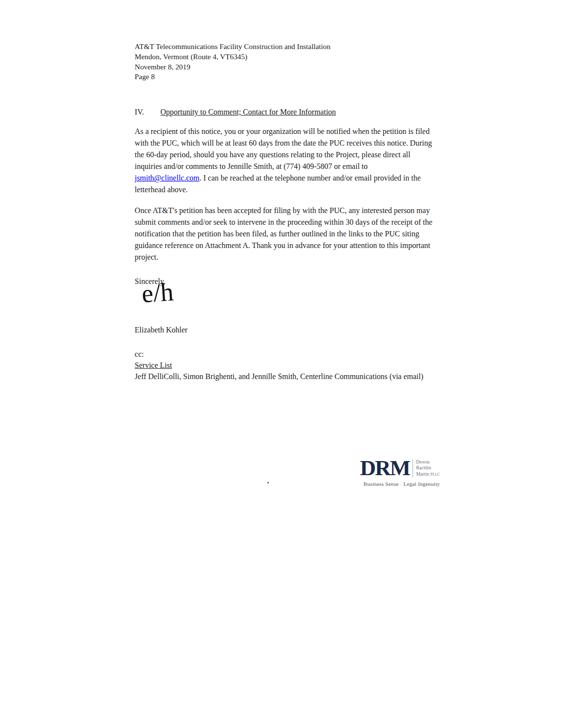AT&T Telecommunications Facility Construction and Installation
Mendon, Vermont (Route 4, VT6345)
November 8, 2019
Page 8
IV. Opportunity to Comment; Contact for More Information
As a recipient of this notice, you or your organization will be notified when the petition is filed with the PUC, which will be at least 60 days from the date the PUC receives this notice. During the 60-day period, should you have any questions relating to the Project, please direct all inquiries and/or comments to Jennille Smith, at (774) 409-5807 or email to jsmith@clinellc.com. I can be reached at the telephone number and/or email provided in the letterhead above.
Once AT&T's petition has been accepted for filing by with the PUC, any interested person may submit comments and/or seek to intervene in the proceeding within 30 days of the receipt of the notification that the petition has been filed, as further outlined in the links to the PUC siting guidance reference on Attachment A. Thank you in advance for your attention to this important project.
Sincerely,
e/h
Elizabeth Kohler
cc: Service List
Jeff DelliColli, Simon Brighenti, and Jennille Smith, Centerline Communications (via email)
DRM Downs
Rachlin
Martin PLLC
Business Sense · Legal Ingenuity